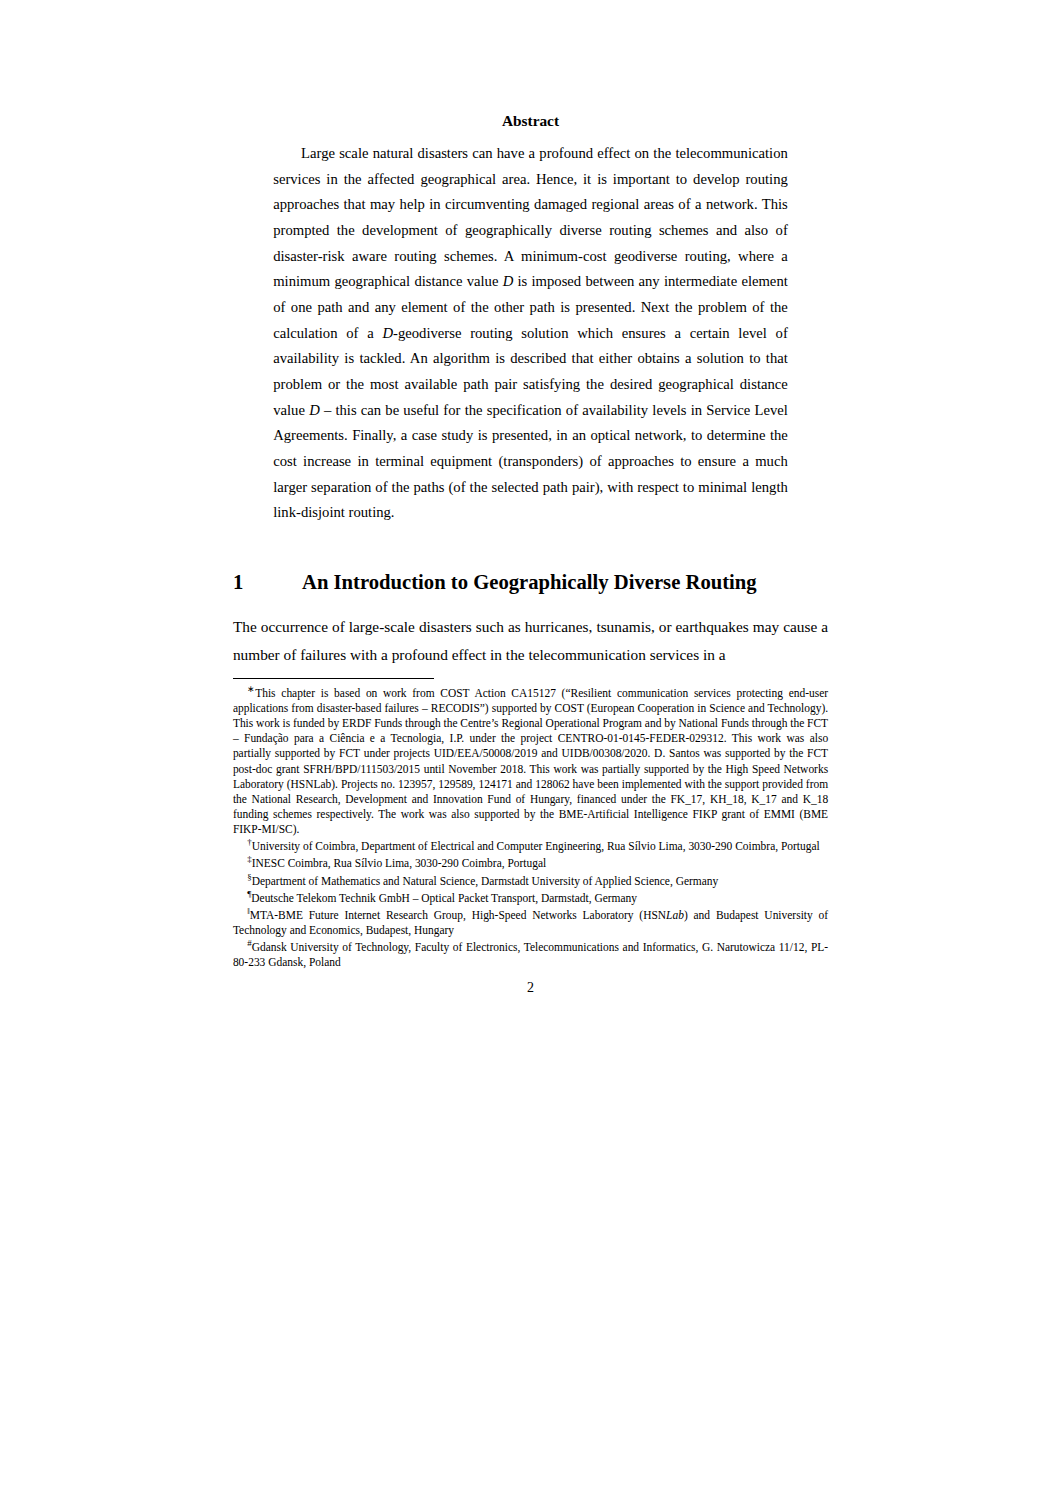Abstract
Large scale natural disasters can have a profound effect on the telecommunication services in the affected geographical area. Hence, it is important to develop routing approaches that may help in circumventing damaged regional areas of a network. This prompted the development of geographically diverse routing schemes and also of disaster-risk aware routing schemes. A minimum-cost geodiverse routing, where a minimum geographical distance value D is imposed between any intermediate element of one path and any element of the other path is presented. Next the problem of the calculation of a D-geodiverse routing solution which ensures a certain level of availability is tackled. An algorithm is described that either obtains a solution to that problem or the most available path pair satisfying the desired geographical distance value D – this can be useful for the specification of availability levels in Service Level Agreements. Finally, a case study is presented, in an optical network, to determine the cost increase in terminal equipment (transponders) of approaches to ensure a much larger separation of the paths (of the selected path pair), with respect to minimal length link-disjoint routing.
1 An Introduction to Geographically Diverse Routing
The occurrence of large-scale disasters such as hurricanes, tsunamis, or earthquakes may cause a number of failures with a profound effect in the telecommunication services in a
∗This chapter is based on work from COST Action CA15127 (“Resilient communication services protecting end-user applications from disaster-based failures – RECODIS”) supported by COST (European Cooperation in Science and Technology). This work is funded by ERDF Funds through the Centre’s Regional Operational Program and by National Funds through the FCT – Fundação para a Ciência e a Tecnologia, I.P. under the project CENTRO-01-0145-FEDER-029312. This work was also partially supported by FCT under projects UID/EEA/50008/2019 and UIDB/00308/2020. D. Santos was supported by the FCT post-doc grant SFRH/BPD/111503/2015 until November 2018. This work was partially supported by the High Speed Networks Laboratory (HSNLab). Projects no. 123957, 129589, 124171 and 128062 have been implemented with the support provided from the National Research, Development and Innovation Fund of Hungary, financed under the FK_17, KH_18, K_17 and K_18 funding schemes respectively. The work was also supported by the BME-Artificial Intelligence FIKP grant of EMMI (BME FIKP-MI/SC).
†University of Coimbra, Department of Electrical and Computer Engineering, Rua Sílvio Lima, 3030-290 Coimbra, Portugal
‡INESC Coimbra, Rua Sílvio Lima, 3030-290 Coimbra, Portugal
§Department of Mathematics and Natural Science, Darmstadt University of Applied Science, Germany
¶Deutsche Telekom Technik GmbH – Optical Packet Transport, Darmstadt, Germany
‖MTA-BME Future Internet Research Group, High-Speed Networks Laboratory (HSNLab) and Budapest University of Technology and Economics, Budapest, Hungary
#Gdansk University of Technology, Faculty of Electronics, Telecommunications and Informatics, G. Narutowicza 11/12, PL-80-233 Gdansk, Poland
2